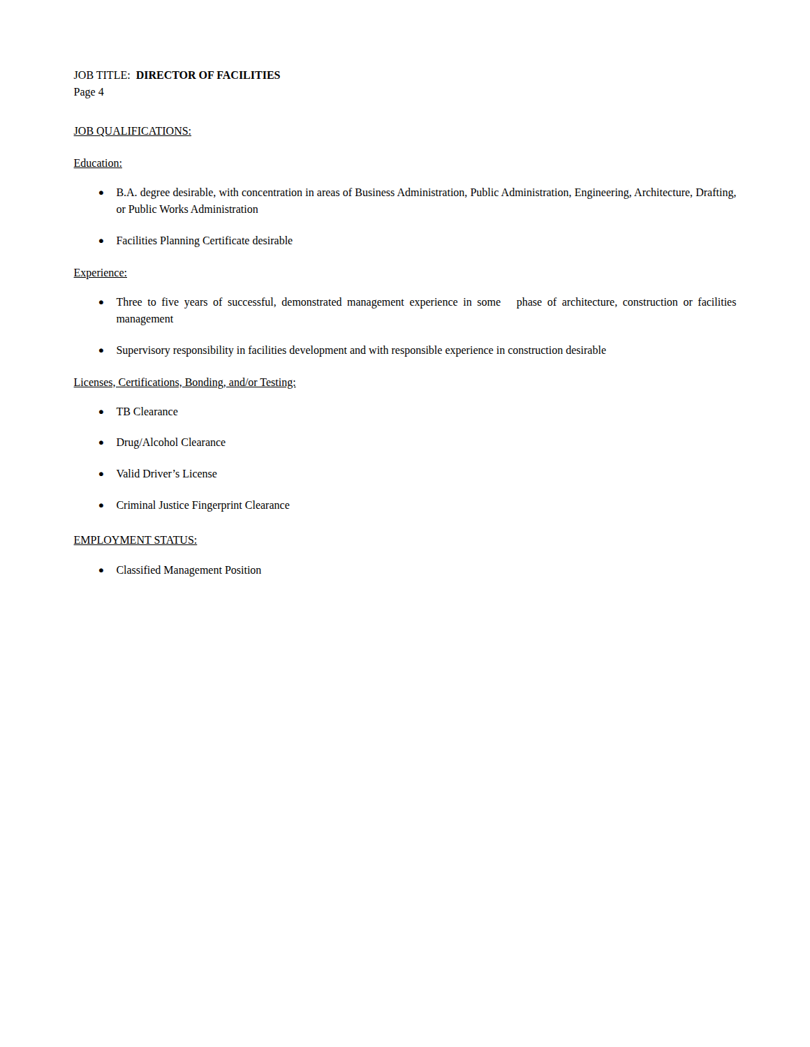JOB TITLE: DIRECTOR OF FACILITIES
Page 4
JOB QUALIFICATIONS:
Education:
B.A. degree desirable, with concentration in areas of Business Administration, Public Administration, Engineering, Architecture, Drafting, or Public Works Administration
Facilities Planning Certificate desirable
Experience:
Three to five years of successful, demonstrated management experience in some phase of architecture, construction or facilities management
Supervisory responsibility in facilities development and with responsible experience in construction desirable
Licenses, Certifications, Bonding, and/or Testing:
TB Clearance
Drug/Alcohol Clearance
Valid Driver’s License
Criminal Justice Fingerprint Clearance
EMPLOYMENT STATUS:
Classified Management Position